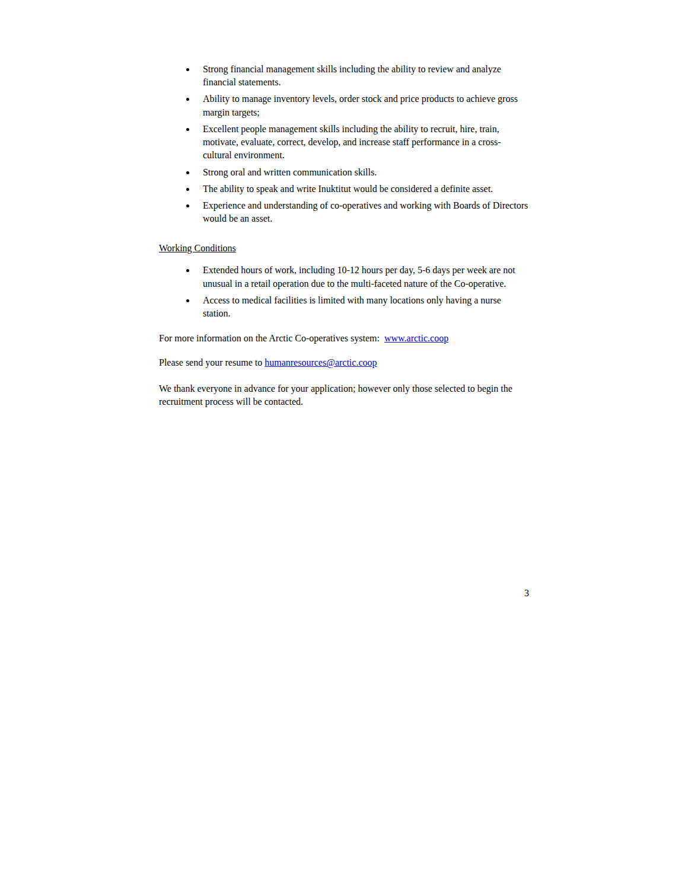Strong financial management skills including the ability to review and analyze financial statements.
Ability to manage inventory levels, order stock and price products to achieve gross margin targets;
Excellent people management skills including the ability to recruit, hire, train, motivate, evaluate, correct, develop, and increase staff performance in a cross-cultural environment.
Strong oral and written communication skills.
The ability to speak and write Inuktitut would be considered a definite asset.
Experience and understanding of co-operatives and working with Boards of Directors would be an asset.
Working Conditions
Extended hours of work, including 10-12 hours per day, 5-6 days per week are not unusual in a retail operation due to the multi-faceted nature of the Co-operative.
Access to medical facilities is limited with many locations only having a nurse station.
For more information on the Arctic Co-operatives system: www.arctic.coop
Please send your resume to humanresources@arctic.coop
We thank everyone in advance for your application; however only those selected to begin the recruitment process will be contacted.
3